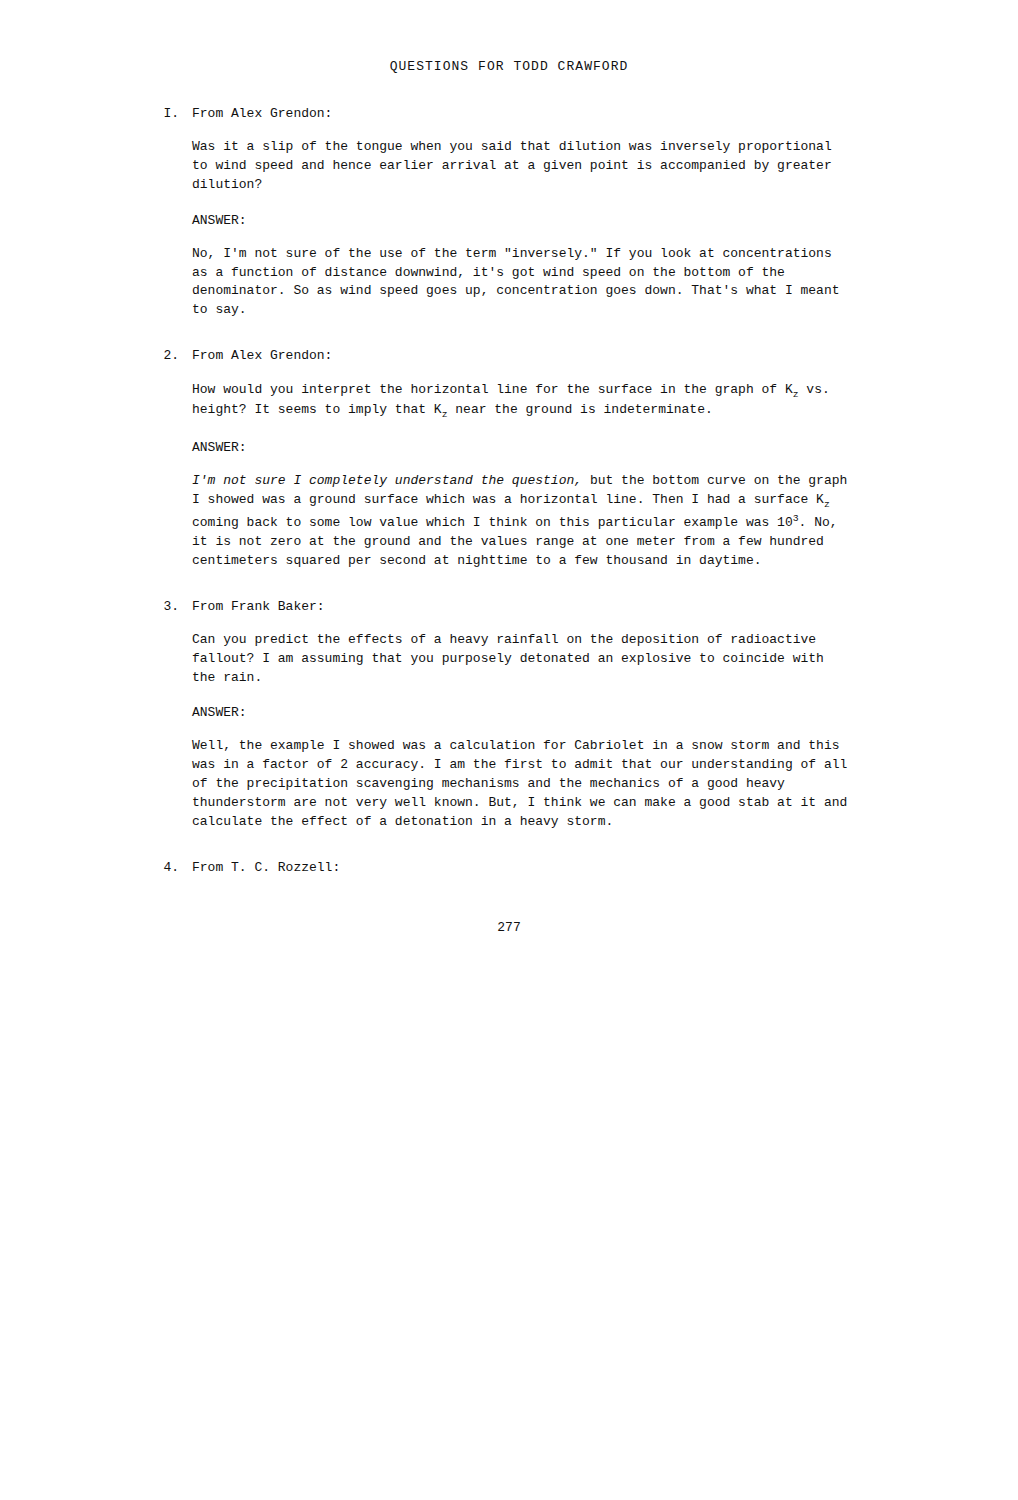QUESTIONS FOR TODD CRAWFORD
I. From Alex Grendon:
Was it a slip of the tongue when you said that dilution was inversely proportional to wind speed and hence earlier arrival at a given point is accompanied by greater dilution?
ANSWER:
No, I'm not sure of the use of the term "inversely." If you look at concentrations as a function of distance downwind, it's got wind speed on the bottom of the denominator. So as wind speed goes up, concentration goes down. That's what I meant to say.
2. From Alex Grendon:
How would you interpret the horizontal line for the surface in the graph of Kz vs. height? It seems to imply that Kz near the ground is indeterminate.
ANSWER:
I'm not sure I completely understand the question, but the bottom curve on the graph I showed was a ground surface which was a horizontal line. Then I had a surface Kz coming back to some low value which I think on this particular example was 103. No, it is not zero at the ground and the values range at one meter from a few hundred centimeters squared per second at nighttime to a few thousand in daytime.
3. From Frank Baker:
Can you predict the effects of a heavy rainfall on the deposition of radioactive fallout? I am assuming that you purposely detonated an explosive to coincide with the rain.
ANSWER:
Well, the example I showed was a calculation for Cabriolet in a snow storm and this was in a factor of 2 accuracy. I am the first to admit that our understanding of all of the precipitation scavenging mechanisms and the mechanics of a good heavy thunderstorm are not very well known. But, I think we can make a good stab at it and calculate the effect of a detonation in a heavy storm.
4. From T. C. Rozzell:
277